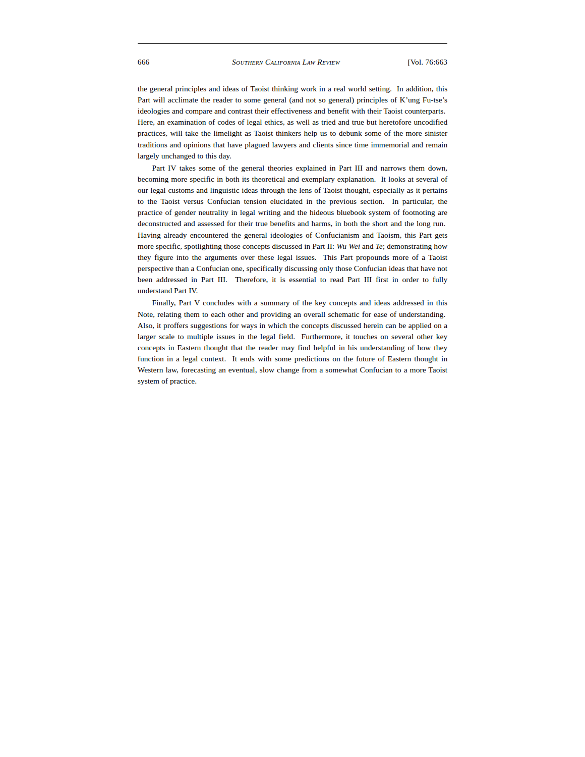666
Southern California Law Review
[Vol. 76:663
the general principles and ideas of Taoist thinking work in a real world setting. In addition, this Part will acclimate the reader to some general (and not so general) principles of K’ung Fu-tse’s ideologies and compare and contrast their effectiveness and benefit with their Taoist counterparts. Here, an examination of codes of legal ethics, as well as tried and true but heretofore uncodified practices, will take the limelight as Taoist thinkers help us to debunk some of the more sinister traditions and opinions that have plagued lawyers and clients since time immemorial and remain largely unchanged to this day.
Part IV takes some of the general theories explained in Part III and narrows them down, becoming more specific in both its theoretical and exemplary explanation. It looks at several of our legal customs and linguistic ideas through the lens of Taoist thought, especially as it pertains to the Taoist versus Confucian tension elucidated in the previous section. In particular, the practice of gender neutrality in legal writing and the hideous bluebook system of footnoting are deconstructed and assessed for their true benefits and harms, in both the short and the long run. Having already encountered the general ideologies of Confucianism and Taoism, this Part gets more specific, spotlighting those concepts discussed in Part II: Wu Wei and Te; demonstrating how they figure into the arguments over these legal issues. This Part propounds more of a Taoist perspective than a Confucian one, specifically discussing only those Confucian ideas that have not been addressed in Part III. Therefore, it is essential to read Part III first in order to fully understand Part IV.
Finally, Part V concludes with a summary of the key concepts and ideas addressed in this Note, relating them to each other and providing an overall schematic for ease of understanding. Also, it proffers suggestions for ways in which the concepts discussed herein can be applied on a larger scale to multiple issues in the legal field. Furthermore, it touches on several other key concepts in Eastern thought that the reader may find helpful in his understanding of how they function in a legal context. It ends with some predictions on the future of Eastern thought in Western law, forecasting an eventual, slow change from a somewhat Confucian to a more Taoist system of practice.